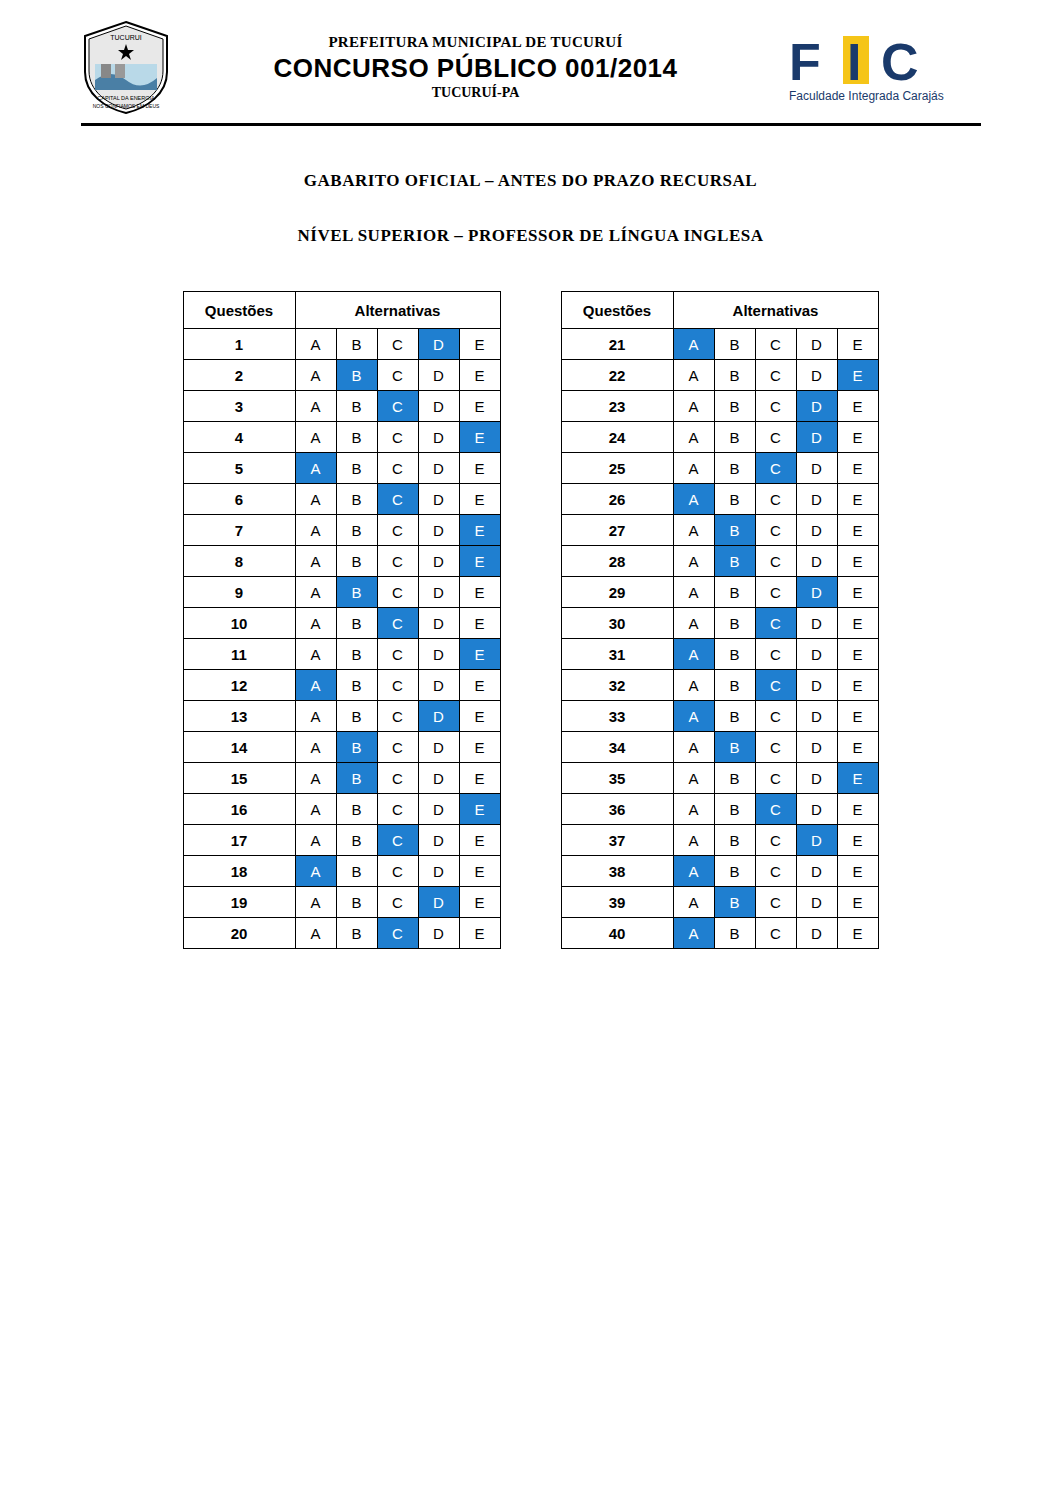PREFEITURA MUNICIPAL DE TUCURUÍ
CONCURSO PÚBLICO 001/2014
TUCURUÍ-PA
GABARITO OFICIAL – ANTES DO PRAZO RECURSAL
NÍVEL SUPERIOR – PROFESSOR DE LÍNGUA INGLESA
| Questões | Alternativas |
| --- | --- |
| 1 | A | B | C | D | E |
| 2 | A | B | C | D | E |
| 3 | A | B | C | D | E |
| 4 | A | B | C | D | E |
| 5 | A | B | C | D | E |
| 6 | A | B | C | D | E |
| 7 | A | B | C | D | E |
| 8 | A | B | C | D | E |
| 9 | A | B | C | D | E |
| 10 | A | B | C | D | E |
| 11 | A | B | C | D | E |
| 12 | A | B | C | D | E |
| 13 | A | B | C | D | E |
| 14 | A | B | C | D | E |
| 15 | A | B | C | D | E |
| 16 | A | B | C | D | E |
| 17 | A | B | C | D | E |
| 18 | A | B | C | D | E |
| 19 | A | B | C | D | E |
| 20 | A | B | C | D | E |
| Questões | Alternativas |
| --- | --- |
| 21 | A | B | C | D | E |
| 22 | A | B | C | D | E |
| 23 | A | B | C | D | E |
| 24 | A | B | C | D | E |
| 25 | A | B | C | D | E |
| 26 | A | B | C | D | E |
| 27 | A | B | C | D | E |
| 28 | A | B | C | D | E |
| 29 | A | B | C | D | E |
| 30 | A | B | C | D | E |
| 31 | A | B | C | D | E |
| 32 | A | B | C | D | E |
| 33 | A | B | C | D | E |
| 34 | A | B | C | D | E |
| 35 | A | B | C | D | E |
| 36 | A | B | C | D | E |
| 37 | A | B | C | D | E |
| 38 | A | B | C | D | E |
| 39 | A | B | C | D | E |
| 40 | A | B | C | D | E |